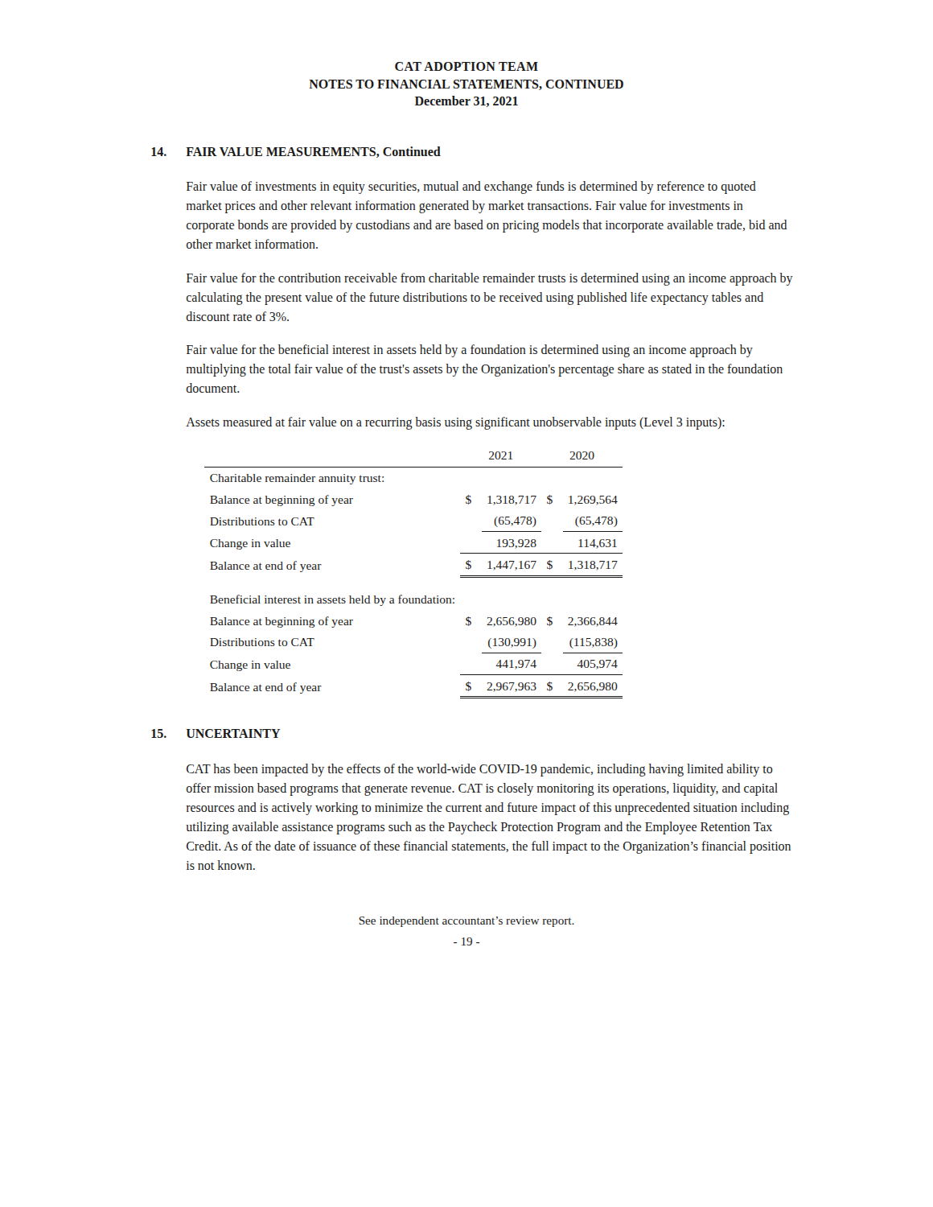CAT ADOPTION TEAM
NOTES TO FINANCIAL STATEMENTS, CONTINUED
December 31, 2021
14. FAIR VALUE MEASUREMENTS, Continued
Fair value of investments in equity securities, mutual and exchange funds is determined by reference to quoted market prices and other relevant information generated by market transactions. Fair value for investments in corporate bonds are provided by custodians and are based on pricing models that incorporate available trade, bid and other market information.
Fair value for the contribution receivable from charitable remainder trusts is determined using an income approach by calculating the present value of the future distributions to be received using published life expectancy tables and discount rate of 3%.
Fair value for the beneficial interest in assets held by a foundation is determined using an income approach by multiplying the total fair value of the trust's assets by the Organization's percentage share as stated in the foundation document.
Assets measured at fair value on a recurring basis using significant unobservable inputs (Level 3 inputs):
| | 2021 | 2020 |
| --- | --- | --- |
| Charitable remainder annuity trust: | | | | |
| Balance at beginning of year | $ | 1,318,717 | $ | 1,269,564 |
| Distributions to CAT | | (65,478) | | (65,478) |
| Change in value | | 193,928 | | 114,631 |
| Balance at end of year | $ | 1,447,167 | $ | 1,318,717 |
| Beneficial interest in assets held by a foundation: | | | | |
| Balance at beginning of year | $ | 2,656,980 | $ | 2,366,844 |
| Distributions to CAT | | (130,991) | | (115,838) |
| Change in value | | 441,974 | | 405,974 |
| Balance at end of year | $ | 2,967,963 | $ | 2,656,980 |
15. UNCERTAINTY
CAT has been impacted by the effects of the world-wide COVID-19 pandemic, including having limited ability to offer mission based programs that generate revenue. CAT is closely monitoring its operations, liquidity, and capital resources and is actively working to minimize the current and future impact of this unprecedented situation including utilizing available assistance programs such as the Paycheck Protection Program and the Employee Retention Tax Credit. As of the date of issuance of these financial statements, the full impact to the Organization’s financial position is not known.
See independent accountant’s review report.
- 19 -